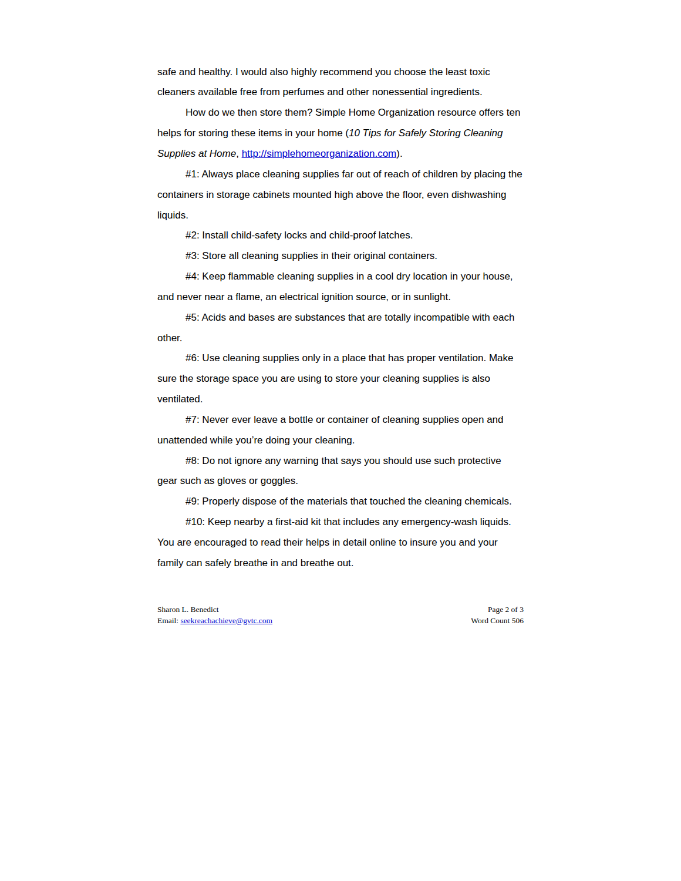safe and healthy. I would also highly recommend you choose the least toxic cleaners available free from perfumes and other nonessential ingredients.
How do we then store them? Simple Home Organization resource offers ten helps for storing these items in your home (10 Tips for Safely Storing Cleaning Supplies at Home, http://simplehomeorganization.com).
#1: Always place cleaning supplies far out of reach of children by placing the containers in storage cabinets mounted high above the floor, even dishwashing liquids.
#2: Install child-safety locks and child-proof latches.
#3: Store all cleaning supplies in their original containers.
#4: Keep flammable cleaning supplies in a cool dry location in your house, and never near a flame, an electrical ignition source, or in sunlight.
#5: Acids and bases are substances that are totally incompatible with each other.
#6: Use cleaning supplies only in a place that has proper ventilation. Make sure the storage space you are using to store your cleaning supplies is also ventilated.
#7: Never ever leave a bottle or container of cleaning supplies open and unattended while you’re doing your cleaning.
#8: Do not ignore any warning that says you should use such protective gear such as gloves or goggles.
#9: Properly dispose of the materials that touched the cleaning chemicals.
#10: Keep nearby a first-aid kit that includes any emergency-wash liquids.
You are encouraged to read their helps in detail online to insure you and your family can safely breathe in and breathe out.
Sharon L. Benedict
Email: seekreachachieve@gvtc.com
Page 2 of 3
Word Count 506